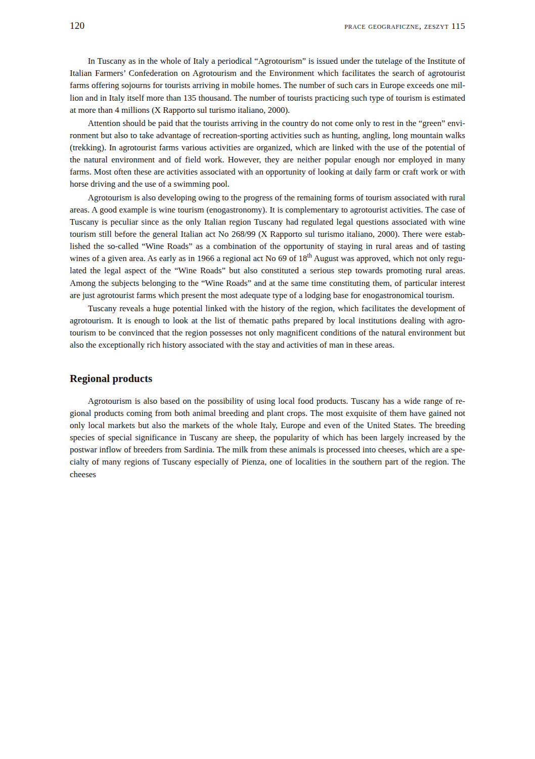120
Prace Geograficzne, zeszyt 115
In Tuscany as in the whole of Italy a periodical “Agrotourism” is issued under the tutelage of the Institute of Italian Farmers’ Confederation on Agrotourism and the Environment which facilitates the search of agrotourist farms offering sojourns for tourists arriving in mobile homes. The number of such cars in Europe exceeds one million and in Italy itself more than 135 thousand. The number of tourists practicing such type of tourism is estimated at more than 4 millions (X Rapporto sul turismo italiano, 2000).
Attention should be paid that the tourists arriving in the country do not come only to rest in the “green” environment but also to take advantage of recreation-sporting activities such as hunting, angling, long mountain walks (trekking). In agrotourist farms various activities are organized, which are linked with the use of the potential of the natural environment and of field work. However, they are neither popular enough nor employed in many farms. Most often these are activities associated with an opportunity of looking at daily farm or craft work or with horse driving and the use of a swimming pool.
Agrotourism is also developing owing to the progress of the remaining forms of tourism associated with rural areas. A good example is wine tourism (enogastronomy). It is complementary to agrotourist activities. The case of Tuscany is peculiar since as the only Italian region Tuscany had regulated legal questions associated with wine tourism still before the general Italian act No 268/99 (X Rapporto sul turismo italiano, 2000). There were established the so-called “Wine Roads” as a combination of the opportunity of staying in rural areas and of tasting wines of a given area. As early as in 1966 a regional act No 69 of 18th August was approved, which not only regulated the legal aspect of the “Wine Roads” but also constituted a serious step towards promoting rural areas. Among the subjects belonging to the “Wine Roads” and at the same time constituting them, of particular interest are just agrotourist farms which present the most adequate type of a lodging base for enogastronomical tourism.
Tuscany reveals a huge potential linked with the history of the region, which facilitates the development of agrotourism. It is enough to look at the list of thematic paths prepared by local institutions dealing with agrotourism to be convinced that the region possesses not only magnificent conditions of the natural environment but also the exceptionally rich history associated with the stay and activities of man in these areas.
Regional products
Agrotourism is also based on the possibility of using local food products. Tuscany has a wide range of regional products coming from both animal breeding and plant crops. The most exquisite of them have gained not only local markets but also the markets of the whole Italy, Europe and even of the United States. The breeding species of special significance in Tuscany are sheep, the popularity of which has been largely increased by the postwar inflow of breeders from Sardinia. The milk from these animals is processed into cheeses, which are a specialty of many regions of Tuscany especially of Pienza, one of localities in the southern part of the region. The cheeses